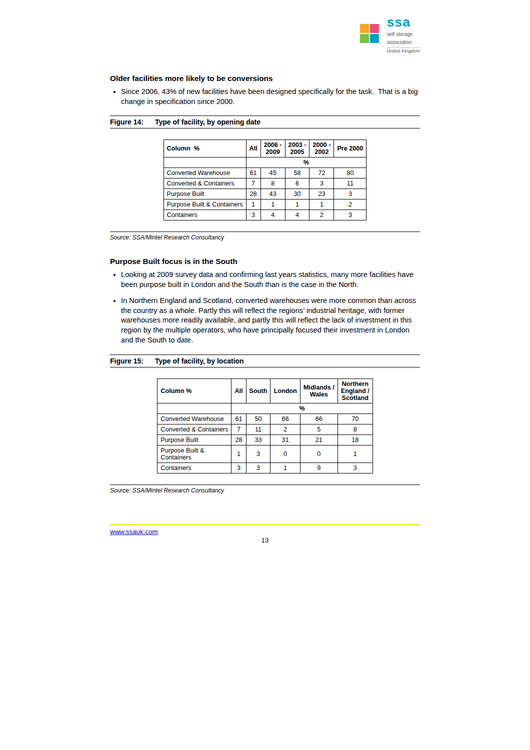ssa
self storage
association
United Kingdom
Older facilities more likely to be conversions
Since 2006, 43% of new facilities have been designed specifically for the task. That is a big change in specification since 2000.
Figure 14: Type of facility, by opening date
| Column % | All | 2006 - 2009 | 2003 - 2005 | 2000 - 2002 | Pre 2000 |
| --- | --- | --- | --- | --- | --- |
| | % |
| Converted Warehouse | 61 | 45 | 58 | 72 | 80 |
| Converted & Containers | 7 | 8 | 6 | 3 | 11 |
| Purpose Built | 28 | 43 | 30 | 23 | 3 |
| Purpose Built & Containers | 1 | 1 | 1 | 1 | 2 |
| Containers | 3 | 4 | 4 | 2 | 3 |
Source: SSA/Mintel Research Consultancy
Purpose Built focus is in the South
Looking at 2009 survey data and confirming last years statistics, many more facilities have been purpose built in London and the South than is the case in the North.
In Northern England and Scotland, converted warehouses were more common than across the country as a whole. Partly this will reflect the regions’ industrial heritage, with former warehouses more readily available, and partly this will reflect the lack of investment in this region by the multiple operators, who have principally focused their investment in London and the South to date.
Figure 15: Type of facility, by location
| Column % | All | South | London | Midlands / Wales | Northern England / Scotland |
| --- | --- | --- | --- | --- | --- |
| | % |
| Converted Warehouse | 61 | 50 | 66 | 66 | 70 |
| Converted & Containers | 7 | 11 | 2 | 5 | 8 |
| Purpose Built | 28 | 33 | 31 | 21 | 18 |
| Purpose Built & Containers | 1 | 3 | 0 | 0 | 1 |
| Containers | 3 | 3 | 1 | 9 | 3 |
Source: SSA/Mintel Research Consultancy
www.ssauk.com
13